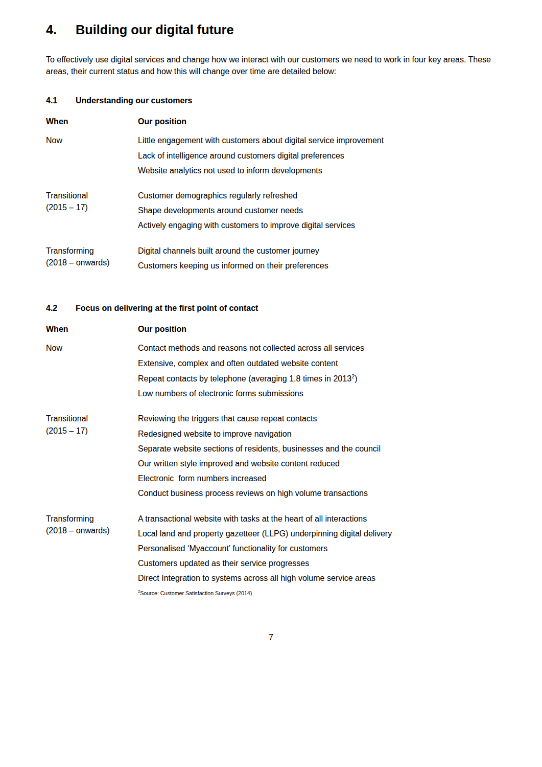4. Building our digital future
To effectively use digital services and change how we interact with our customers we need to work in four key areas. These areas, their current status and how this will change over time are detailed below:
4.1 Understanding our customers
| When | Our position |
| --- | --- |
| Now | Little engagement with customers about digital service improvement Lack of intelligence around customers digital preferences Website analytics not used to inform developments |
| Transitional (2015 – 17) | Customer demographics regularly refreshed Shape developments around customer needs Actively engaging with customers to improve digital services |
| Transforming (2018 – onwards) | Digital channels built around the customer journey Customers keeping us informed on their preferences |
4.2 Focus on delivering at the first point of contact
| When | Our position |
| --- | --- |
| Now | Contact methods and reasons not collected across all services Extensive, complex and often outdated website content Repeat contacts by telephone (averaging 1.8 times in 2013 2 ) Low numbers of electronic forms submissions |
| Transitional (2015 – 17) | Reviewing the triggers that cause repeat contacts Redesigned website to improve navigation Separate website sections of residents, businesses and the council Our written style improved and website content reduced Electronic form numbers increased Conduct business process reviews on high volume transactions |
| Transforming (2018 – onwards) | A transactional website with tasks at the heart of all interactions Local land and property gazetteer (LLPG) underpinning digital delivery Personalised ‘Myaccount’ functionality for customers Customers updated as their service progresses Direct Integration to systems across all high volume service areas 2 Source: Customer Satisfaction Surveys (2014) |
7